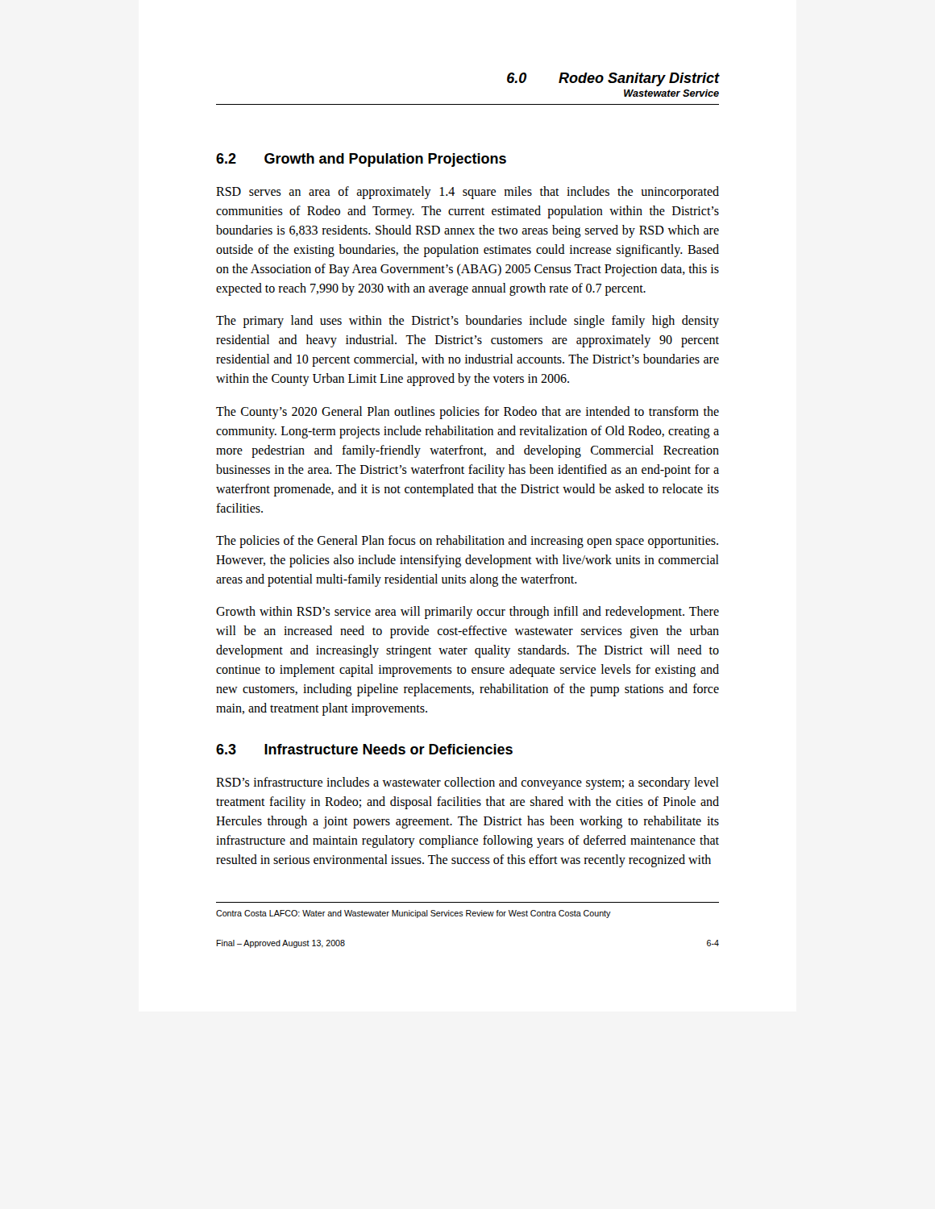6.0 Rodeo Sanitary District
Wastewater Service
6.2 Growth and Population Projections
RSD serves an area of approximately 1.4 square miles that includes the unincorporated communities of Rodeo and Tormey. The current estimated population within the District’s boundaries is 6,833 residents. Should RSD annex the two areas being served by RSD which are outside of the existing boundaries, the population estimates could increase significantly. Based on the Association of Bay Area Government’s (ABAG) 2005 Census Tract Projection data, this is expected to reach 7,990 by 2030 with an average annual growth rate of 0.7 percent.
The primary land uses within the District’s boundaries include single family high density residential and heavy industrial. The District’s customers are approximately 90 percent residential and 10 percent commercial, with no industrial accounts. The District’s boundaries are within the County Urban Limit Line approved by the voters in 2006.
The County’s 2020 General Plan outlines policies for Rodeo that are intended to transform the community. Long-term projects include rehabilitation and revitalization of Old Rodeo, creating a more pedestrian and family-friendly waterfront, and developing Commercial Recreation businesses in the area. The District’s waterfront facility has been identified as an end-point for a waterfront promenade, and it is not contemplated that the District would be asked to relocate its facilities.
The policies of the General Plan focus on rehabilitation and increasing open space opportunities. However, the policies also include intensifying development with live/work units in commercial areas and potential multi-family residential units along the waterfront.
Growth within RSD’s service area will primarily occur through infill and redevelopment. There will be an increased need to provide cost-effective wastewater services given the urban development and increasingly stringent water quality standards. The District will need to continue to implement capital improvements to ensure adequate service levels for existing and new customers, including pipeline replacements, rehabilitation of the pump stations and force main, and treatment plant improvements.
6.3 Infrastructure Needs or Deficiencies
RSD’s infrastructure includes a wastewater collection and conveyance system; a secondary level treatment facility in Rodeo; and disposal facilities that are shared with the cities of Pinole and Hercules through a joint powers agreement. The District has been working to rehabilitate its infrastructure and maintain regulatory compliance following years of deferred maintenance that resulted in serious environmental issues. The success of this effort was recently recognized with
Contra Costa LAFCO: Water and Wastewater Municipal Services Review for West Contra Costa County
Final – Approved August 13, 2008 6-4